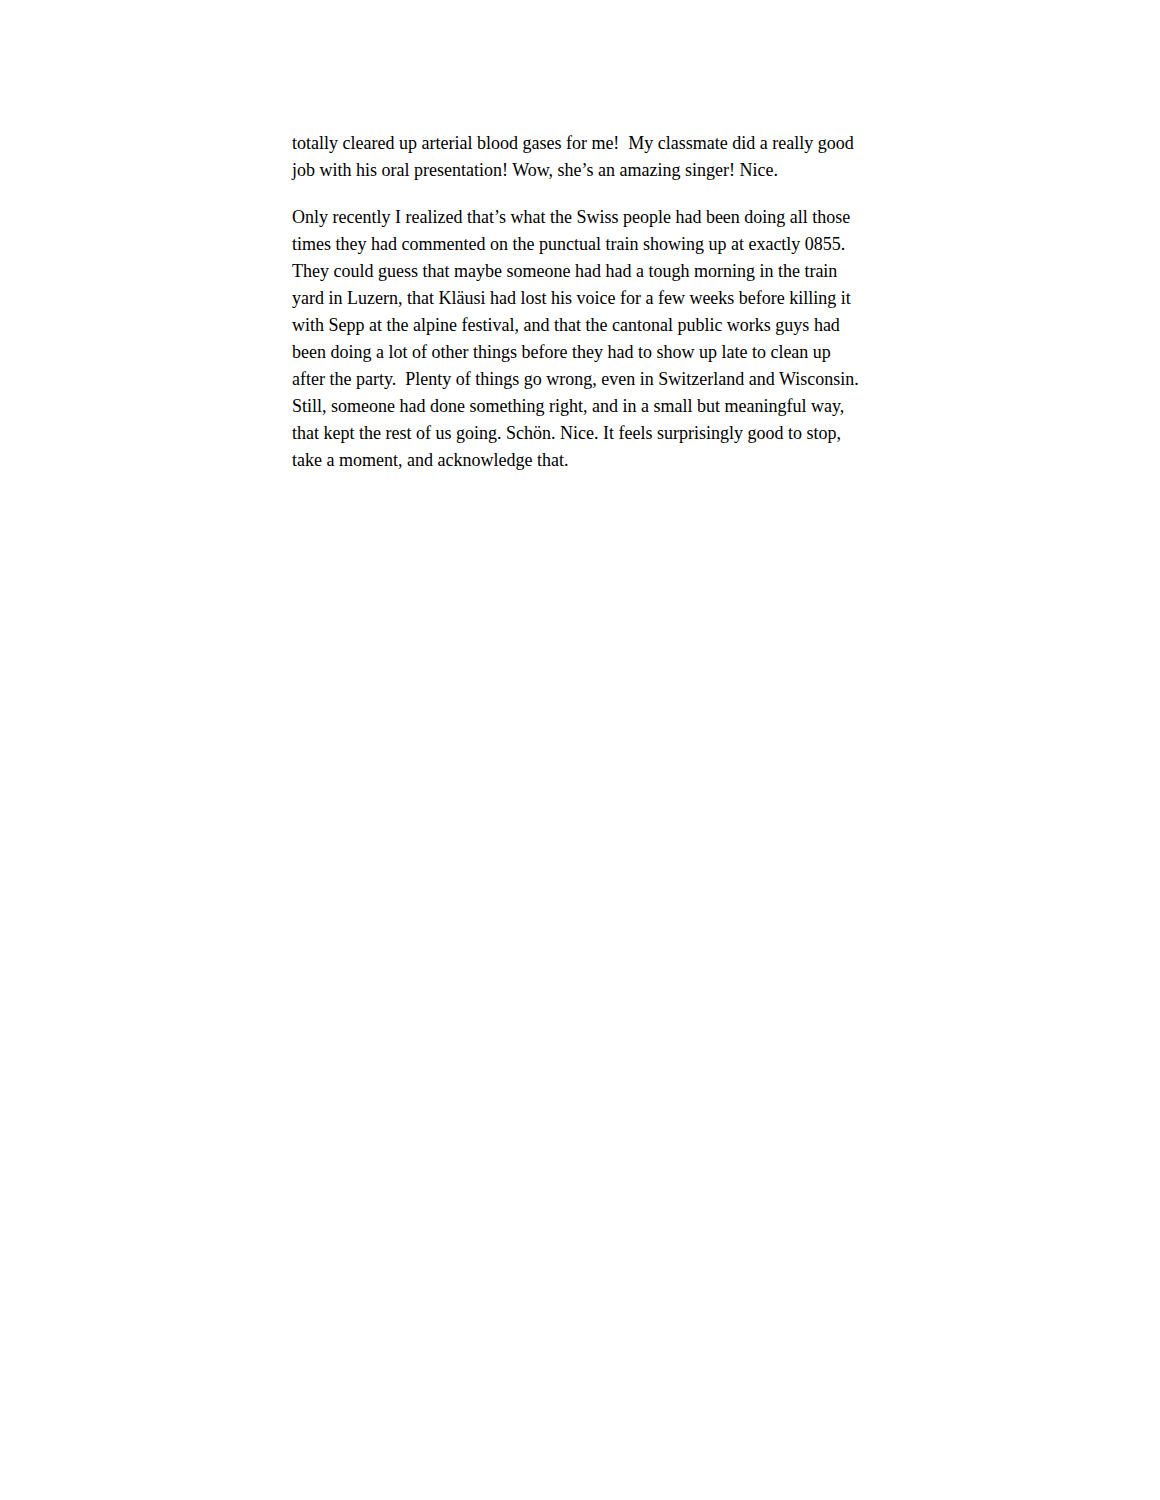totally cleared up arterial blood gases for me! My classmate did a really good job with his oral presentation! Wow, she’s an amazing singer! Nice.
Only recently I realized that’s what the Swiss people had been doing all those times they had commented on the punctual train showing up at exactly 0855. They could guess that maybe someone had had a tough morning in the train yard in Luzern, that Kläusi had lost his voice for a few weeks before killing it with Sepp at the alpine festival, and that the cantonal public works guys had been doing a lot of other things before they had to show up late to clean up after the party. Plenty of things go wrong, even in Switzerland and Wisconsin. Still, someone had done something right, and in a small but meaningful way, that kept the rest of us going. Schön. Nice. It feels surprisingly good to stop, take a moment, and acknowledge that.